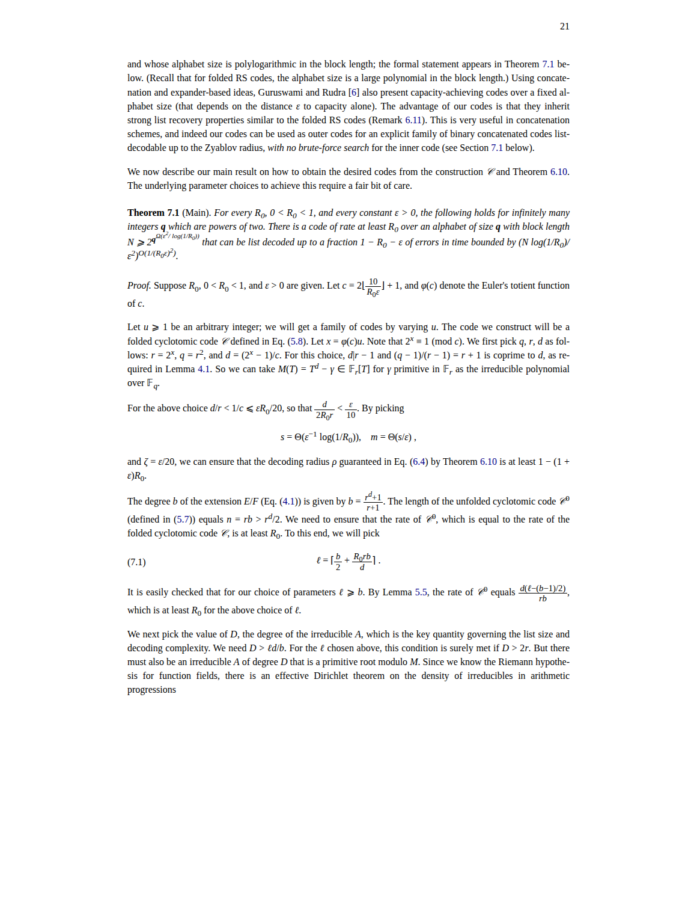21
and whose alphabet size is polylogarithmic in the block length; the formal statement appears in Theorem 7.1 below. (Recall that for folded RS codes, the alphabet size is a large polynomial in the block length.) Using concatenation and expander-based ideas, Guruswami and Rudra [6] also present capacity-achieving codes over a fixed alphabet size (that depends on the distance ε to capacity alone). The advantage of our codes is that they inherit strong list recovery properties similar to the folded RS codes (Remark 6.11). This is very useful in concatenation schemes, and indeed our codes can be used as outer codes for an explicit family of binary concatenated codes list-decodable up to the Zyablov radius, with no brute-force search for the inner code (see Section 7.1 below).
We now describe our main result on how to obtain the desired codes from the construction 𝒞 and Theorem 6.10. The underlying parameter choices to achieve this require a fair bit of care.
Theorem 7.1 (Main). For every R0, 0 < R0 < 1, and every constant ε > 0, the following holds for infinitely many integers q which are powers of two. There is a code of rate at least R0 over an alphabet of size q with block length N ⩾ 2qΩ(ε2/ log(1/R0)) that can be list decoded up to a fraction 1 − R0 − ε of errors in time bounded by (N log(1/R0)/ε2)O(1/(R0ε)2).
Proof. Suppose R0, 0 < R0 < 1, and ε > 0 are given. Let c = 2⌊10 R0ε⌋ + 1, and φ(c) denote the Euler's totient function of c.
Let u ⩾ 1 be an arbitrary integer; we will get a family of codes by varying u. The code we construct will be a folded cyclotomic code 𝒞 defined in Eq. (5.8). Let x = φ(c)u. Note that 2x ≡ 1 (mod c). We first pick q, r, d as follows: r = 2x, q = r2, and d = (2x − 1)/c. For this choice, d|r − 1 and (q − 1)/(r − 1) = r + 1 is coprime to d, as required in Lemma 4.1. So we can take M(T) = Td − γ ∈ 𝔽r[T] for γ primitive in 𝔽r as the irreducible polynomial over 𝔽q.
For the above choice d/r < 1/c ⩽ εR0/20, so that d 2R0r < ε 10. By picking
s = Θ(ε−1 log(1/R0)), m = Θ(s/ε) ,
and ζ = ε/20, we can ensure that the decoding radius ρ guaranteed in Eq. (6.4) by Theorem 6.10 is at least 1 − (1 + ε)R0.
The degree b of the extension E/F (Eq. (4.1)) is given by b = rd+1 r+1. The length of the unfolded cyclotomic code 𝒞0 (defined in (5.7)) equals n = rb > rd/2. We need to ensure that the rate of 𝒞0, which is equal to the rate of the folded cyclotomic code 𝒞, is at least R0. To this end, we will pick
(7.1)
ℓ = ⌈b 2 + R0rb d⌉ .
It is easily checked that for our choice of parameters ℓ ⩾ b. By Lemma 5.5, the rate of 𝒞0 equals d(ℓ−(b−1)/2) rb, which is at least R0 for the above choice of ℓ.
We next pick the value of D, the degree of the irreducible A, which is the key quantity governing the list size and decoding complexity. We need D > ℓd/b. For the ℓ chosen above, this condition is surely met if D > 2r. But there must also be an irreducible A of degree D that is a primitive root modulo M. Since we know the Riemann hypothesis for function fields, there is an effective Dirichlet theorem on the density of irreducibles in arithmetic progressions